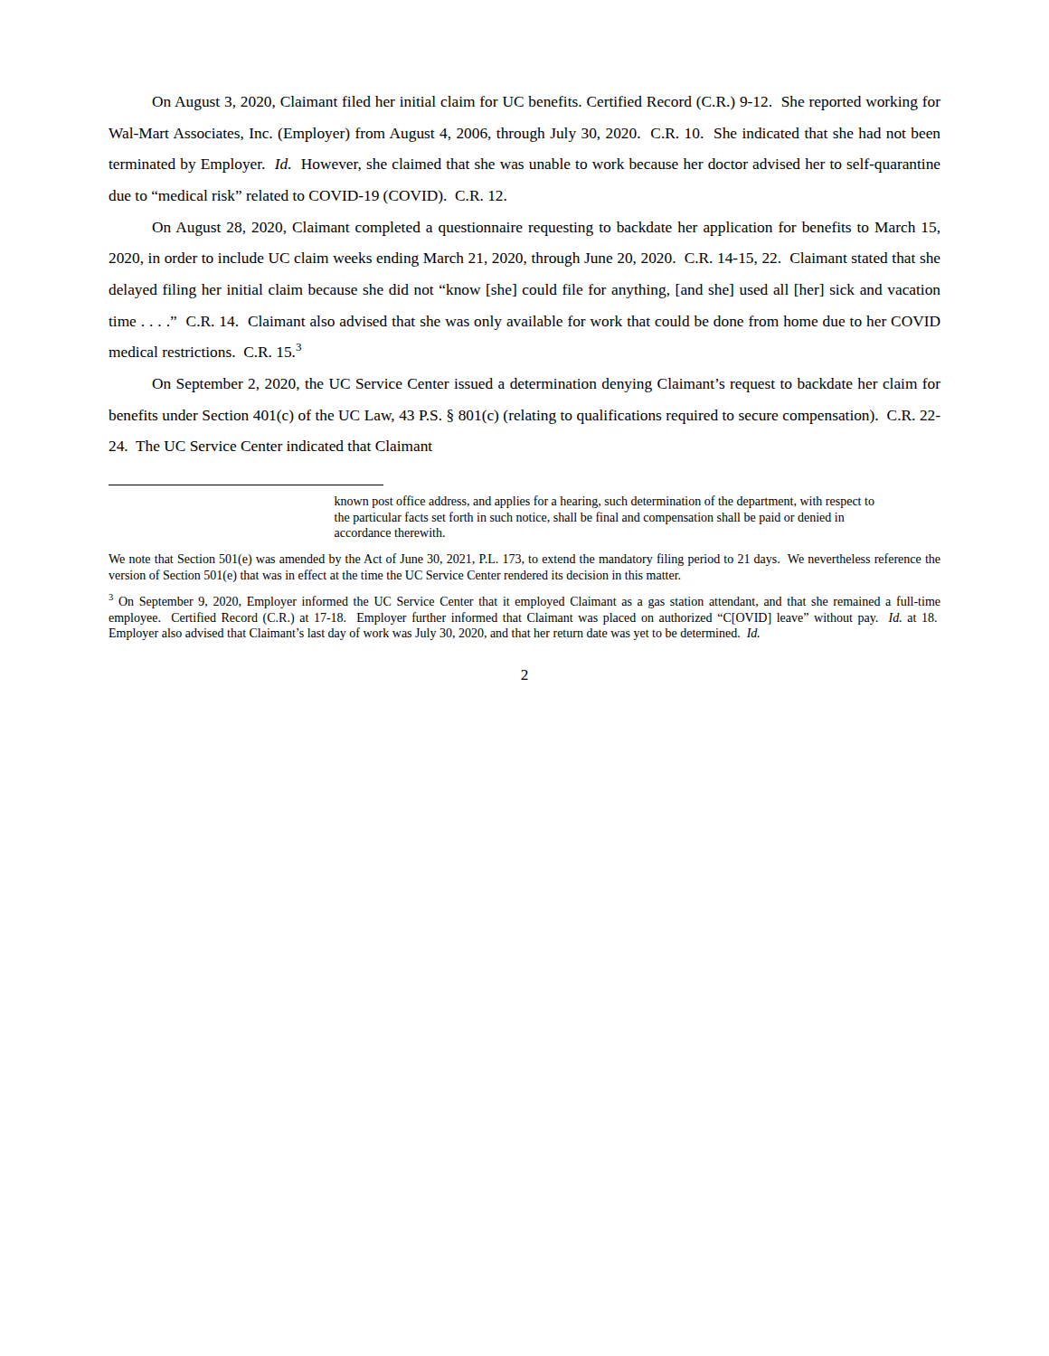On August 3, 2020, Claimant filed her initial claim for UC benefits. Certified Record (C.R.) 9-12. She reported working for Wal-Mart Associates, Inc. (Employer) from August 4, 2006, through July 30, 2020. C.R. 10. She indicated that she had not been terminated by Employer. Id. However, she claimed that she was unable to work because her doctor advised her to self-quarantine due to “medical risk” related to COVID-19 (COVID). C.R. 12.
On August 28, 2020, Claimant completed a questionnaire requesting to backdate her application for benefits to March 15, 2020, in order to include UC claim weeks ending March 21, 2020, through June 20, 2020. C.R. 14-15, 22. Claimant stated that she delayed filing her initial claim because she did not “know [she] could file for anything, [and she] used all [her] sick and vacation time . . . .” C.R. 14. Claimant also advised that she was only available for work that could be done from home due to her COVID medical restrictions. C.R. 15.3
On September 2, 2020, the UC Service Center issued a determination denying Claimant’s request to backdate her claim for benefits under Section 401(c) of the UC Law, 43 P.S. § 801(c) (relating to qualifications required to secure compensation). C.R. 22-24. The UC Service Center indicated that Claimant
known post office address, and applies for a hearing, such determination of the department, with respect to the particular facts set forth in such notice, shall be final and compensation shall be paid or denied in accordance therewith.
We note that Section 501(e) was amended by the Act of June 30, 2021, P.L. 173, to extend the mandatory filing period to 21 days. We nevertheless reference the version of Section 501(e) that was in effect at the time the UC Service Center rendered its decision in this matter.
3 On September 9, 2020, Employer informed the UC Service Center that it employed Claimant as a gas station attendant, and that she remained a full-time employee. Certified Record (C.R.) at 17-18. Employer further informed that Claimant was placed on authorized “C[OVID] leave” without pay. Id. at 18. Employer also advised that Claimant’s last day of work was July 30, 2020, and that her return date was yet to be determined. Id.
2